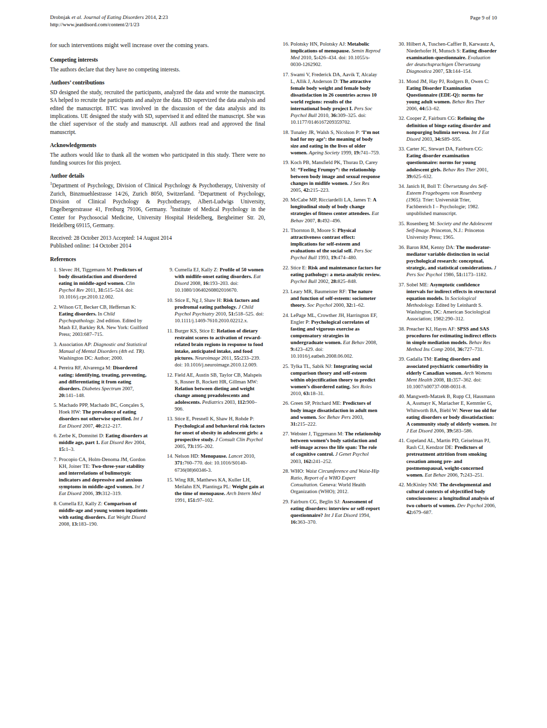Drobnjak et al. Journal of Eating Disorders 2014, 2:23
http://www.jeatdisord.com/content/2/1/23
Page 9 of 10
for such interventions might well increase over the coming years.
Competing interests
The authors declare that they have no competing interests.
Authors’ contributions
SD designed the study, recruited the participants, analyzed the data and wrote the manuscirpt. SA helped to recruite the participants and analyze the data. BD supervized the data analysis and edited the manuscript. BTC was involved in the discussion of the data analysis and its implications. UE designed the study with SD, supervised it and edited the manuscript. She was the chief supervisor of the study and manuscript. All authors read and approved the final manuscript.
Acknowledgements
The authors would like to thank all the women who participated in this study. There were no funding sources for this project.
Author details
1Department of Psychology, Division of Clinical Psychology & Psychotherapy, University of Zurich, Binzmuehlestrasse 14/26, Zurich 8050, Switzerland. 2Department of Psychology, Division of Clinical Psychology & Psychotherapy, Albert-Ludwigs University, Engelbergerstrasse 41, Freiburg 79106, Germany. 3Institute of Medical Psychology in the Center for Psychosocial Medicine, University Hospital Heidelberg, Bergheimer Str. 20, Heidelberg 69115, Germany.
Received: 28 October 2013 Accepted: 14 August 2014
Published online: 14 October 2014
References
Slevec JH, Tiggemann M: Predictors of body dissatisfaction and disordered eating in middle-aged women. Clin Psychol Rev 2011, 31: 515–524. doi: 10.1016/j.cpr.2010.12.002.
Wilson GT, Becker CB, Heffernan K: Eating disorders. In Child Psychopathology. 2nd edition. Edited by Mash EJ, Barkley RA. New York: Guilford Press; 2003:687–715.
Association AP: Diagnostic and Statistical Manual of Mental Disorders (4th ed. TR). Washington DC: Author; 2000.
Pereira RF, Alvarenga M: Disordered eating: identifying, treating, preventing, and differentiating it from eating disorders. Diabetes Spectrum 2007, 20: 141–148.
Machado PPP, Machado BC, Gonçales S, Hoek HW: The prevalence of eating disorders not otherwise specified. Int J Eat Disord 2007, 40: 212–217.
Zerbe K, Domnitei D: Eating disorders at middle age, part 1. Eat Disord Rev 2004, 15: 1–3.
Procopio CA, Holm-Denoma JM, Gordon KH, Joiner TE: Two-three-year stability and interrelations of bulimotypic indicators and depressive and anxious symptoms in middle-aged women. Int J Eat Disord 2006, 39: 312–319.
Cumella EJ, Kally Z: Comparison of middle-age and young women inpatients with eating disorders. Eat Weight Disord 2008, 13: 183–190.
Cumella EJ, Kally Z: Profile of 50 women with midlife-onset eating disorders. Eat Disord 2008, 16: 193–203. doi: 10.1080/10640260802016670.
Stice E, Ng J, Shaw H: Risk factors and prodromal eating pathology. J Child Psychol Psychiatry 2010, 51: 518–525. doi: 10.1111/j.1469-7610.2010.02212.x.
Burger KS, Stice E: Relation of dietary restraint scores to activation of reward-related brain regions in response to food intake, anticipated intake, and food pictures. Neuroimage 2011, 55: 233–239. doi: 10.1016/j.neuroimage.2010.12.009.
Field AE, Austin SB, Taylor CB, Malspeis S, Rosner B, Rockett HR, Gillman MW: Relation between dieting and weight change among preadolescents and adolescents. Pediatrics 2003, 112: 900–906.
Stice E, Presnell K, Shaw H, Rohde P: Psychological and behavioral risk factors for onset of obesity in adolescent girls: a prospective study. J Consult Clin Psychol 2005, 73: 195–202.
Nelson HD: Menopause. Lancet 2010, 371: 760–770. doi: 10.1016/S0140-6736(08)60346-3.
Wing RR, Matthews KA, Kuller LH, Meilahn EN, Plantinga PL: Weight gain at the time of menopause. Arch Intern Med 1991, 151: 97–102.
Polotsky HN, Polotsky AJ: Metabolic implications of menopause. Semin Reprod Med 2010, 5: 426–434. doi: 10.1055/s-0030-1262902.
Swami V, Frederick DA, Aavik T, Alcalay L, Allik J, Anderson D: The attractive female body weight and female body dissatisfaction in 26 countries across 10 world regions: results of the international body project I. Pers Soc Psychol Bull 2010, 36: 309–325. doi: 10.1177/0146167209359702.
Tunaley JR, Walsh S, Nicolson P: ‘I’m not bad for my age’: the meaning of body size and eating in the lives of older women. Ageing Society 1999, 19: 741–759.
Koch PB, Mansfield PK, Thurau D, Carey M: “Feeling Frumpy”: the relationship between body image and sexual response changes in midlife women. J Sex Res 2005, 42: 215–223.
McCabe MP, Ricciardelli LA, James T: A longitudinal study of body change strategies of fitness center attendees. Eat Behav 2007, 8: 492–496.
Thornton B, Moore S: Physical attractiveness contrast effect: implications for self-esteem and evaluations of the social self. Pers Soc Psychol Bull 1993, 19: 474–480.
Stice E: Risk and maintenance factors for eating pathology: a meta-analytic review. Psychol Bull 2002, 28: 825–848.
Leary MR, Baumeister RF: The nature and function of self-esteem: sociometer theory. Soc Psychol 2000, 32: 1–62.
LePage ML, Crowther JH, Harrington EF, Engler P: Psychological correlates of fasting and vigorous exercise as compensatory strategies in undergraduate women. Eat Behav 2008, 9: 423–429. doi: 10.1016/j.eatbeh.2008.06.002.
Tylka TL, Sabik NJ: Integrating social comparison theory and self-esteem within objectification theory to predict women’s disordered eating. Sex Roles 2010, 63: 18–31.
Green SP, Pritchard ME: Predictors of body image dissatisfaction in adult men and women. Soc Behav Pers 2003, 31: 215–222.
Webster J, Tiggemann M: The relationship between women’s body satisfaction and self-image across the life span: The role of cognitive control. J Genet Psychol 2003, 162: 241–252.
WHO: Waist Circumference and Waist-Hip Ratio, Report of a WHO Expert Consultation. Geneva: World Health Organization (WHO); 2012.
Fairburn CG, Beglin SJ: Assessment of eating disorders: interview or self-report questionnaire? Int J Eat Disord 1994, 16: 363–370.
Hilbert A, Tuschen-Caffier B, Karwautz A, Niederhofer H, Munsch S: Eating disorder examination-questionnaire. Evaluation der deutschsprachigen Übersetzung Diagnostica 2007, 53: 144–154.
Mond JM, Hay PJ, Rodgers B, Owen C: Eating Disorder Examination Questionnaire (EDE-Q): norms for young adult women. Behav Res Ther 2006, 44: 53–62.
Cooper Z, Fairburn CG: Refining the definition of binge eating disorder and nonpurging bulimia nervosa. Int J Eat Disord 2003, 34: S89–S95.
Carter JC, Stewart DA, Fairburn CG: Eating disorder examination questionnaire: norms for young adolescent girls. Behav Res Ther 2001, 39: 625–632.
Janich H, Boll T: Übersetzung des Self-Esteem Fragebogens von Rosenberg (1965). Trier: Universität Trier, Fachbereich I – Psychologie; 1982. unpublished manuscript.
Rosenberg M: Society and the Adolescent Self-Image. Princeton, N.J.: Princeton University Press; 1965.
Baron RM, Kenny DA: The moderator-mediator variable distinction in social psychological research: conceptual, strategic, and statistical considerations. J Pers Soc Psychol 1986, 51: 1173–1182.
Sobel ME: Asymptotic confidence intervals for indirect effects in structural equation models. In Sociological Methodology. Edited by Leinhardt S. Washington, DC: American Sociological Association; 1982:290–312.
Preacher KJ, Hayes AF: SPSS and SAS procedures for estimating indirect effects in simple mediation models. Behav Res Method Ins Comp 2004, 36: 727–731.
Gadalla TM: Eating disorders and associated psychiatric comorbidity in elderly Canadian women. Arch Womens Ment Health 2008, 11: 357–362. doi: 10.1007/s00737-008-0031-8.
Mangweth-Matzek B, Rupp CI, Hausmann A, Assmayr K, Mariacher E, Kemmler G, Whitworth BA, Biebl W: Never too old for eating disorders or body dissatisfaction: A community study of elderly women. Int J Eat Disord 2006, 39: 583–586.
Copeland AL, Martin PD, Geiselman PJ, Rash CJ, Kendzor DE: Predictors of pretreatment attrition from smoking cessation among pre- and postmenopausal, weight-concerned women. Eat Behav 2006, 7: 243–251.
McKinley NM: The developmental and cultural contexts of objectified body consciousness: a longitudinal analysis of two cohorts of women. Dev Psychol 2006, 42: 679–687.